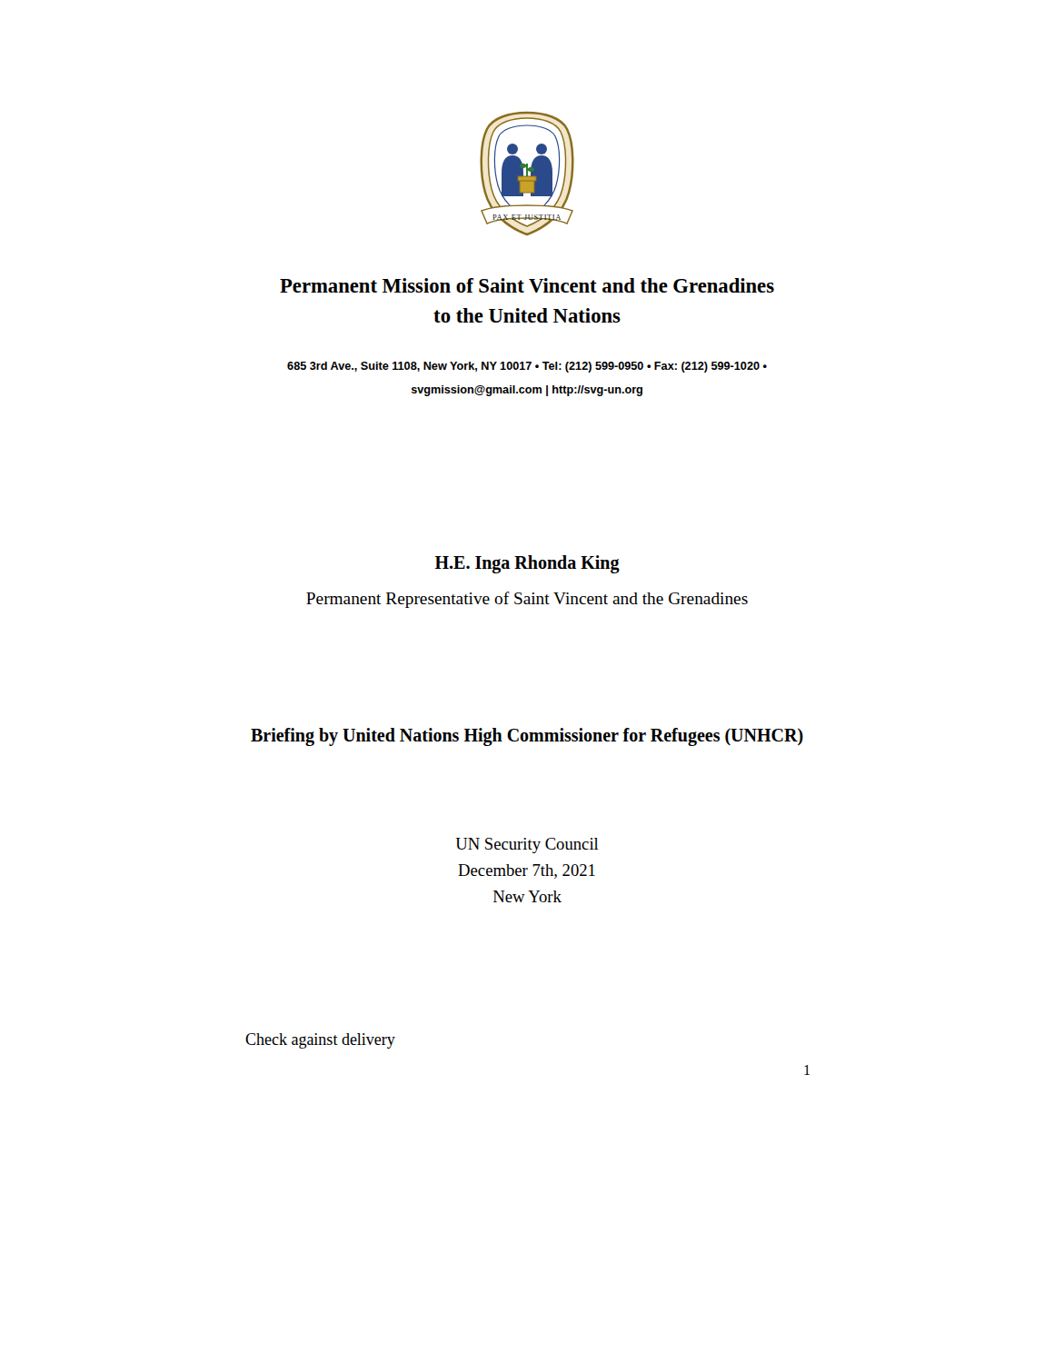PAX ET JUSTITIA
Permanent Mission of Saint Vincent and the Grenadines
to the United Nations
685 3rd Ave., Suite 1108, New York, NY 10017 • Tel: (212) 599-0950 • Fax: (212) 599-1020 •
svgmission@gmail.com | http://svg-un.org
H.E. Inga Rhonda King
Permanent Representative of Saint Vincent and the Grenadines
Briefing by United Nations High Commissioner for Refugees (UNHCR)
UN Security Council
December 7th, 2021
New York
Check against delivery
1